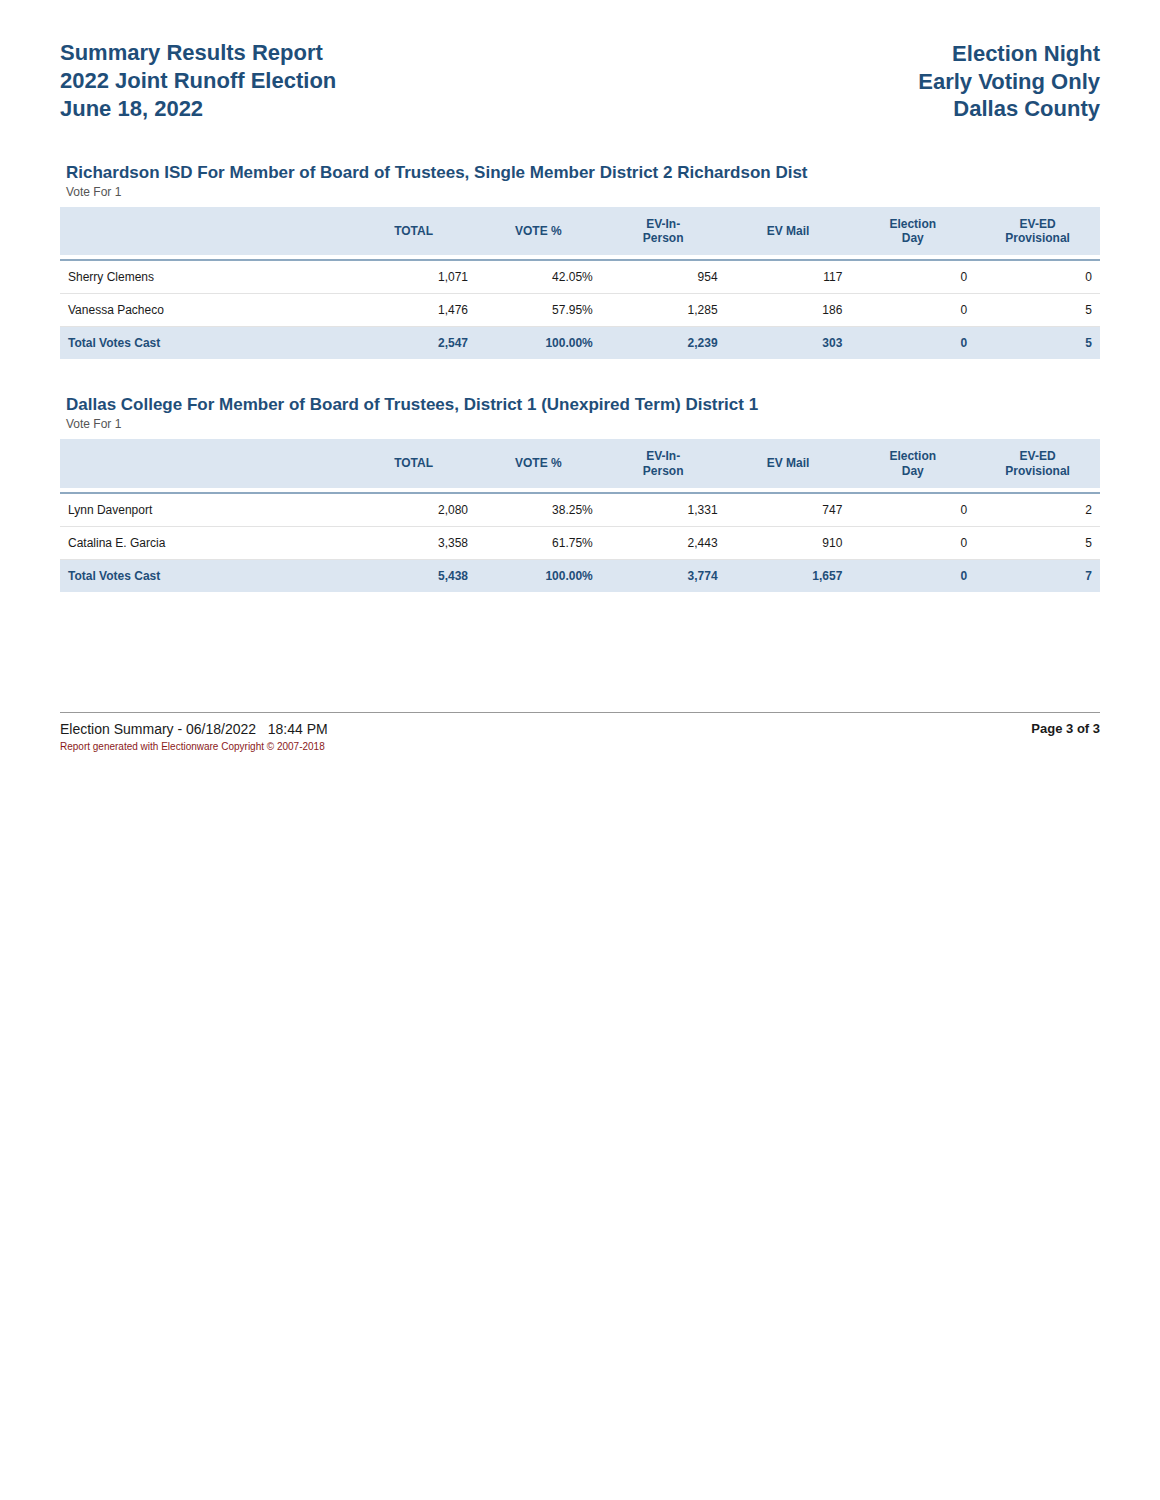Summary Results Report
2022 Joint Runoff Election
June 18, 2022
Election Night
Early Voting Only
Dallas County
Richardson ISD For Member of Board of Trustees, Single Member District 2 Richardson Dist
Vote For 1
| | TOTAL | VOTE % | EV-In- Person | EV Mail | Election Day | EV-ED Provisional |
| --- | --- | --- | --- | --- | --- | --- |
| Sherry Clemens | 1,071 | 42.05% | 954 | 117 | 0 | 0 |
| Vanessa Pacheco | 1,476 | 57.95% | 1,285 | 186 | 0 | 5 |
| Total Votes Cast | 2,547 | 100.00% | 2,239 | 303 | 0 | 5 |
Dallas College For Member of Board of Trustees, District 1 (Unexpired Term) District 1
Vote For 1
| | TOTAL | VOTE % | EV-In- Person | EV Mail | Election Day | EV-ED Provisional |
| --- | --- | --- | --- | --- | --- | --- |
| Lynn Davenport | 2,080 | 38.25% | 1,331 | 747 | 0 | 2 |
| Catalina E. Garcia | 3,358 | 61.75% | 2,443 | 910 | 0 | 5 |
| Total Votes Cast | 5,438 | 100.00% | 3,774 | 1,657 | 0 | 7 |
Election Summary - 06/18/2022 18:44 PM
Report generated with Electionware Copyright © 2007-2018
Page 3 of 3